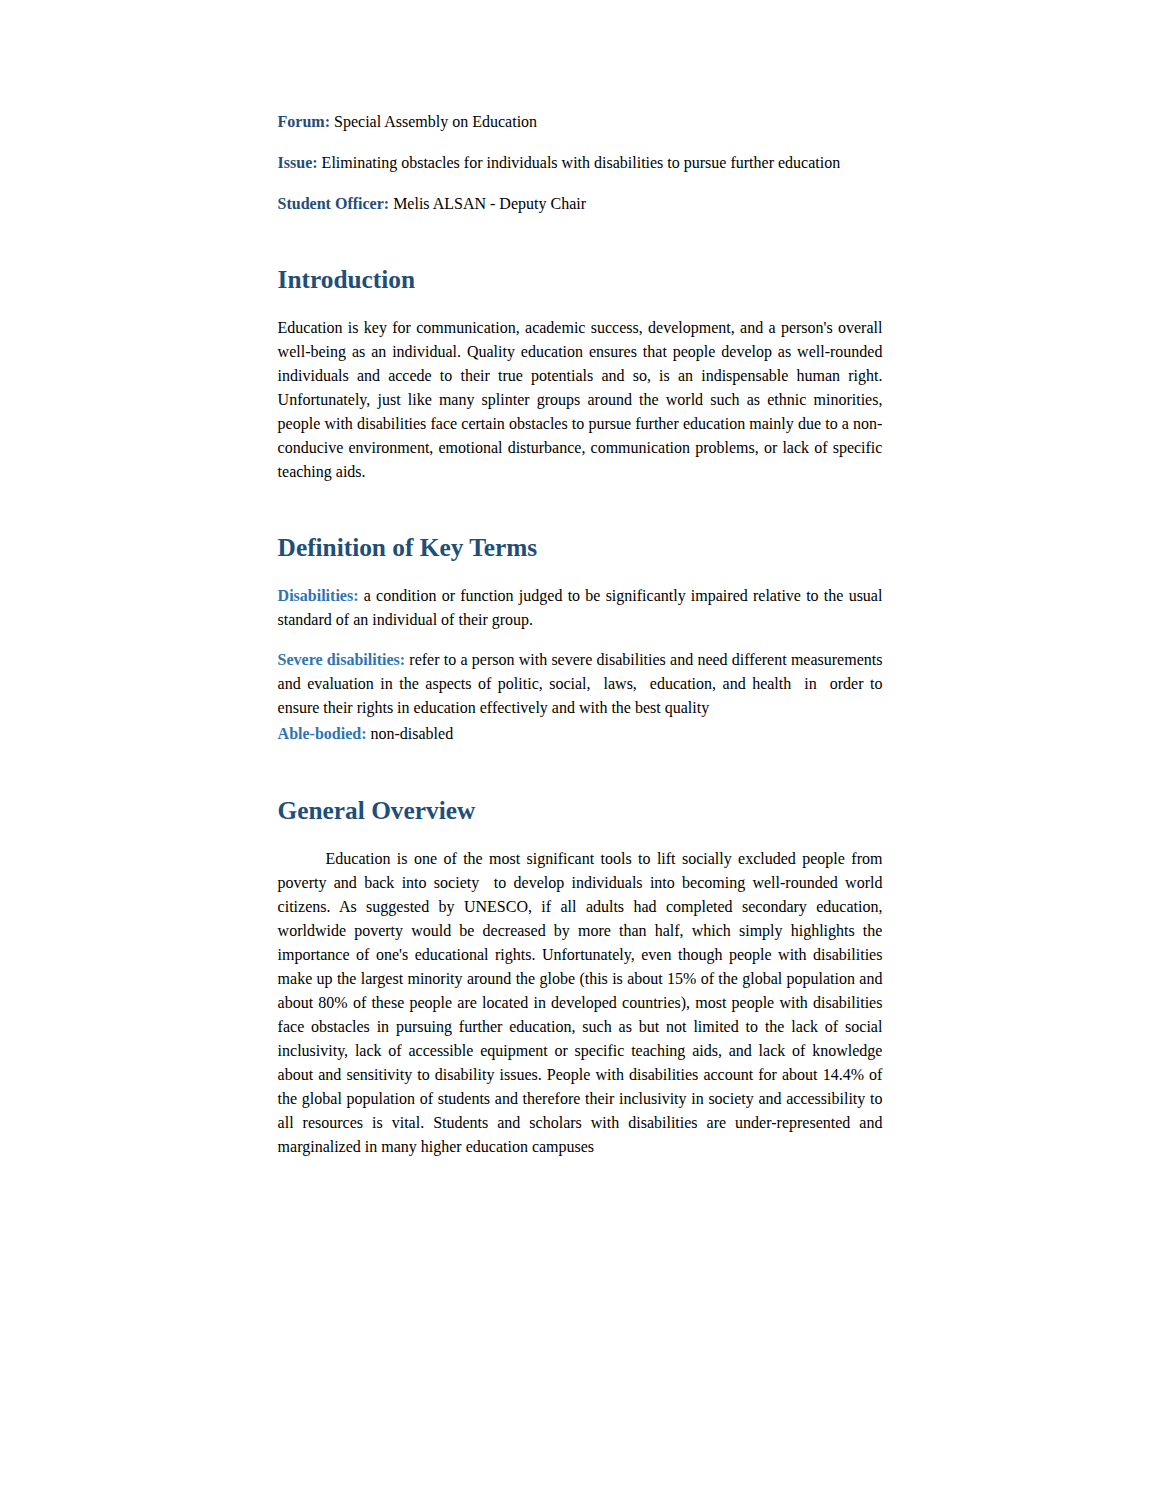Forum: Special Assembly on Education
Issue: Eliminating obstacles for individuals with disabilities to pursue further education
Student Officer: Melis ALSAN - Deputy Chair
Introduction
Education is key for communication, academic success, development, and a person's overall well-being as an individual. Quality education ensures that people develop as well-rounded individuals and accede to their true potentials and so, is an indispensable human right. Unfortunately, just like many splinter groups around the world such as ethnic minorities, people with disabilities face certain obstacles to pursue further education mainly due to a non-conducive environment, emotional disturbance, communication problems, or lack of specific teaching aids.
Definition of Key Terms
Disabilities: a condition or function judged to be significantly impaired relative to the usual standard of an individual of their group.
Severe disabilities: refer to a person with severe disabilities and need different measurements and evaluation in the aspects of politic, social, laws, education, and health in order to ensure their rights in education effectively and with the best quality
Able-bodied: non-disabled
General Overview
Education is one of the most significant tools to lift socially excluded people from poverty and back into society to develop individuals into becoming well-rounded world citizens. As suggested by UNESCO, if all adults had completed secondary education, worldwide poverty would be decreased by more than half, which simply highlights the importance of one's educational rights. Unfortunately, even though people with disabilities make up the largest minority around the globe (this is about 15% of the global population and about 80% of these people are located in developed countries), most people with disabilities face obstacles in pursuing further education, such as but not limited to the lack of social inclusivity, lack of accessible equipment or specific teaching aids, and lack of knowledge about and sensitivity to disability issues. People with disabilities account for about 14.4% of the global population of students and therefore their inclusivity in society and accessibility to all resources is vital. Students and scholars with disabilities are under-represented and marginalized in many higher education campuses